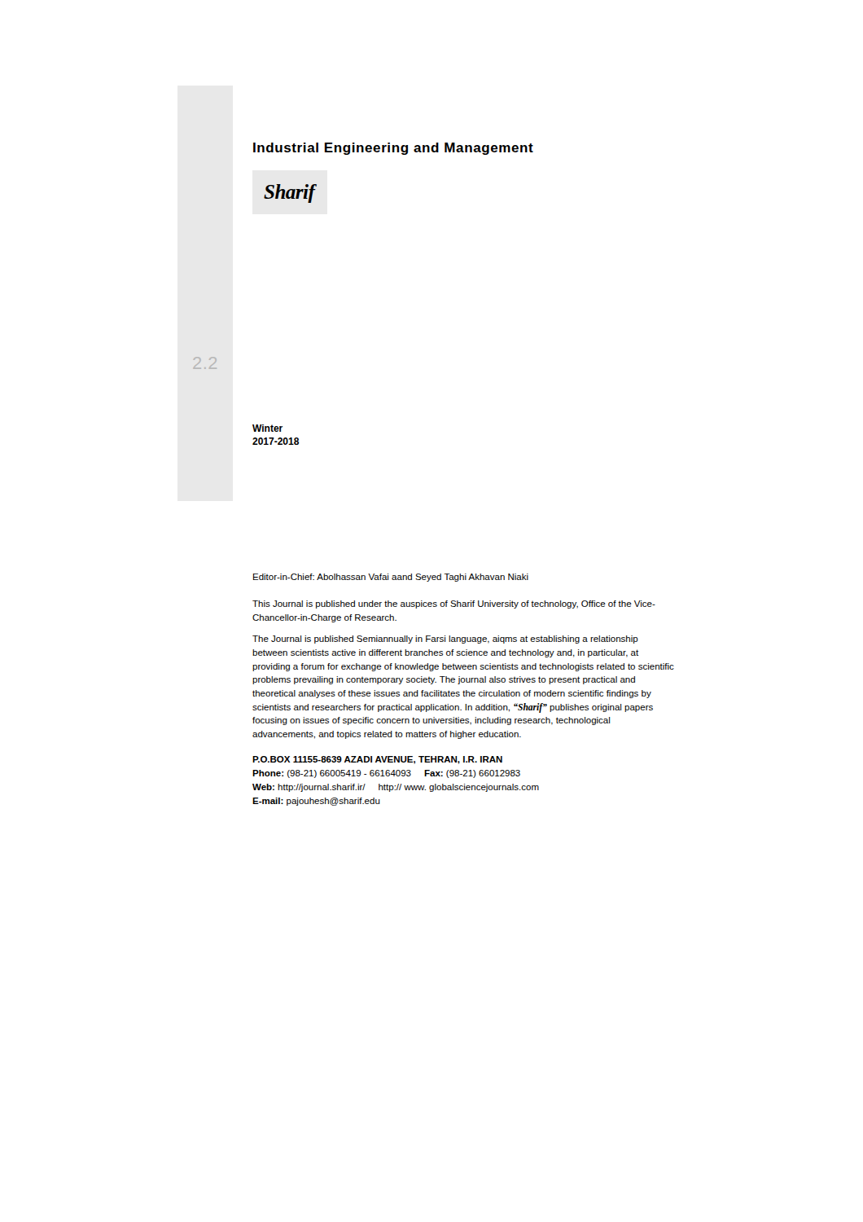2.2
Industrial Engineering and Management
Sharif
Winter
2017-2018
Editor-in-Chief: Abolhassan Vafai aand Seyed Taghi Akhavan Niaki
This Journal is published under the auspices of Sharif University of technology, Office of the Vice-Chancellor-in-Charge of Research.
The Journal is published Semiannually in Farsi language, aiqms at establishing a relationship between scientists active in different branches of science and technology and, in particular, at providing a forum for exchange of knowledge between scientists and technologists related to scientific problems prevailing in contemporary society. The journal also strives to present practical and theoretical analyses of these issues and facilitates the circulation of modern scientific findings by scientists and researchers for practical application. In addition, “Sharif” publishes original papers focusing on issues of specific concern to universities, including research, technological advancements, and topics related to matters of higher education.
P.O.BOX 11155-8639 AZADI AVENUE, TEHRAN, I.R. IRAN
Phone: (98-21) 66005419 - 66164093 Fax: (98-21) 66012983
Web: http://journal.sharif.ir/ http:// www. globalsciencejournals.com
E-mail: pajouhesh@sharif.edu